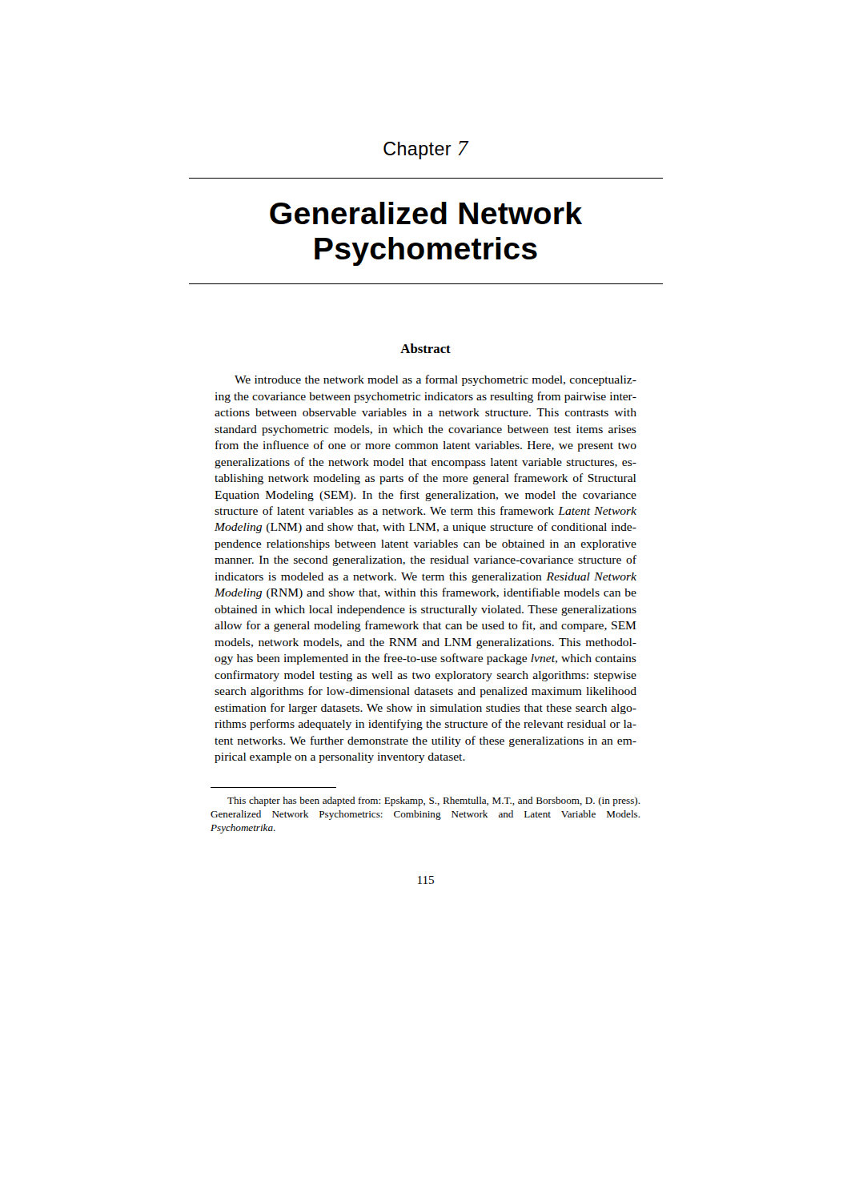Chapter 7
Generalized Network Psychometrics
Abstract
We introduce the network model as a formal psychometric model, conceptualizing the covariance between psychometric indicators as resulting from pairwise interactions between observable variables in a network structure. This contrasts with standard psychometric models, in which the covariance between test items arises from the influence of one or more common latent variables. Here, we present two generalizations of the network model that encompass latent variable structures, establishing network modeling as parts of the more general framework of Structural Equation Modeling (SEM). In the first generalization, we model the covariance structure of latent variables as a network. We term this framework Latent Network Modeling (LNM) and show that, with LNM, a unique structure of conditional independence relationships between latent variables can be obtained in an explorative manner. In the second generalization, the residual variance-covariance structure of indicators is modeled as a network. We term this generalization Residual Network Modeling (RNM) and show that, within this framework, identifiable models can be obtained in which local independence is structurally violated. These generalizations allow for a general modeling framework that can be used to fit, and compare, SEM models, network models, and the RNM and LNM generalizations. This methodology has been implemented in the free-to-use software package lvnet, which contains confirmatory model testing as well as two exploratory search algorithms: stepwise search algorithms for low-dimensional datasets and penalized maximum likelihood estimation for larger datasets. We show in simulation studies that these search algorithms performs adequately in identifying the structure of the relevant residual or latent networks. We further demonstrate the utility of these generalizations in an empirical example on a personality inventory dataset.
This chapter has been adapted from: Epskamp, S., Rhemtulla, M.T., and Borsboom, D. (in press). Generalized Network Psychometrics: Combining Network and Latent Variable Models. Psychometrika.
115